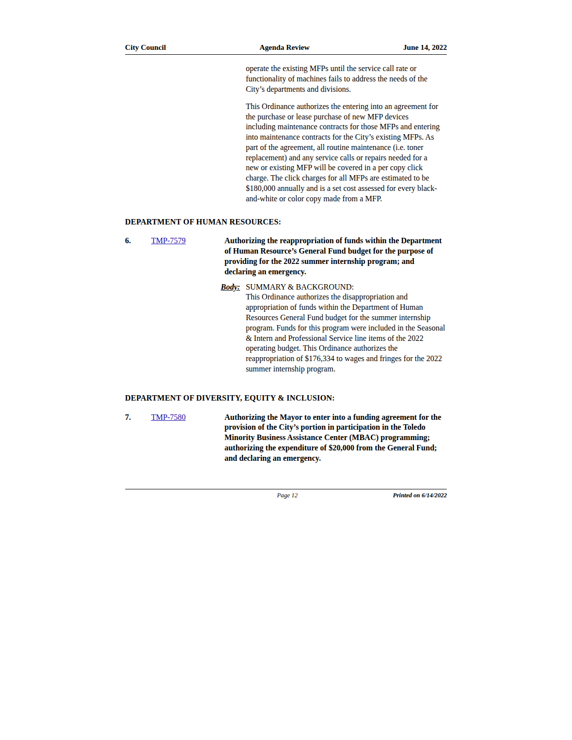City Council
Agenda Review
June 14, 2022
operate the existing MFPs until the service call rate or functionality of machines fails to address the needs of the City’s departments and divisions.
This Ordinance authorizes the entering into an agreement for the purchase or lease purchase of new MFP devices including maintenance contracts for those MFPs and entering into maintenance contracts for the City’s existing MFPs. As part of the agreement, all routine maintenance (i.e. toner replacement) and any service calls or repairs needed for a new or existing MFP will be covered in a per copy click charge. The click charges for all MFPs are estimated to be $180,000 annually and is a set cost assessed for every black-and-white or color copy made from a MFP.
DEPARTMENT OF HUMAN RESOURCES:
6.
TMP-7579
Authorizing the reappropriation of funds within the Department of Human Resource’s General Fund budget for the purpose of providing for the 2022 summer internship program; and declaring an emergency.
Body:
SUMMARY & BACKGROUND:
This Ordinance authorizes the disappropriation and appropriation of funds within the Department of Human Resources General Fund budget for the summer internship program. Funds for this program were included in the Seasonal & Intern and Professional Service line items of the 2022 operating budget. This Ordinance authorizes the reappropriation of $176,334 to wages and fringes for the 2022 summer internship program.
DEPARTMENT OF DIVERSITY, EQUITY & INCLUSION:
7.
TMP-7580
Authorizing the Mayor to enter into a funding agreement for the provision of the City’s portion in participation in the Toledo Minority Business Assistance Center (MBAC) programming; authorizing the expenditure of $20,000 from the General Fund; and declaring an emergency.
Page 12
Printed on 6/14/2022